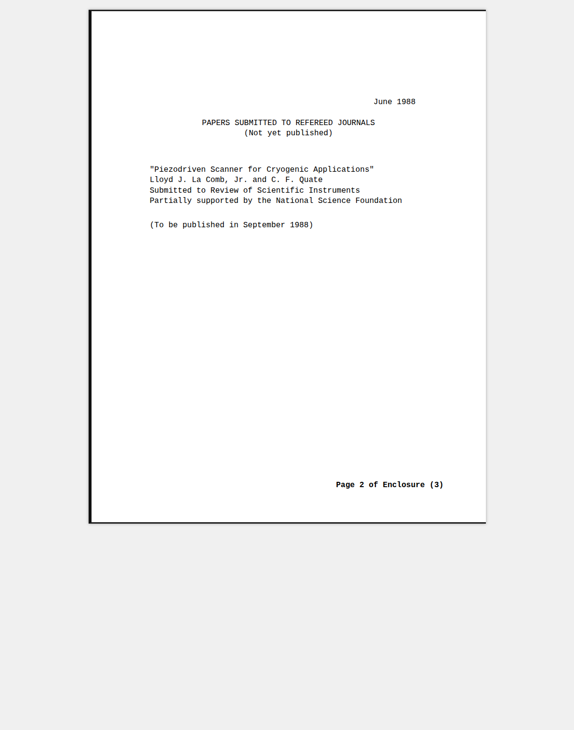June 1988
PAPERS SUBMITTED TO REFEREED JOURNALS
(Not yet published)
"Piezodriven Scanner for Cryogenic Applications"
Lloyd J. La Comb, Jr. and C. F. Quate
Submitted to Review of Scientific Instruments
Partially supported by the National Science Foundation
(To be published in September 1988)
Page 2 of Enclosure (3)